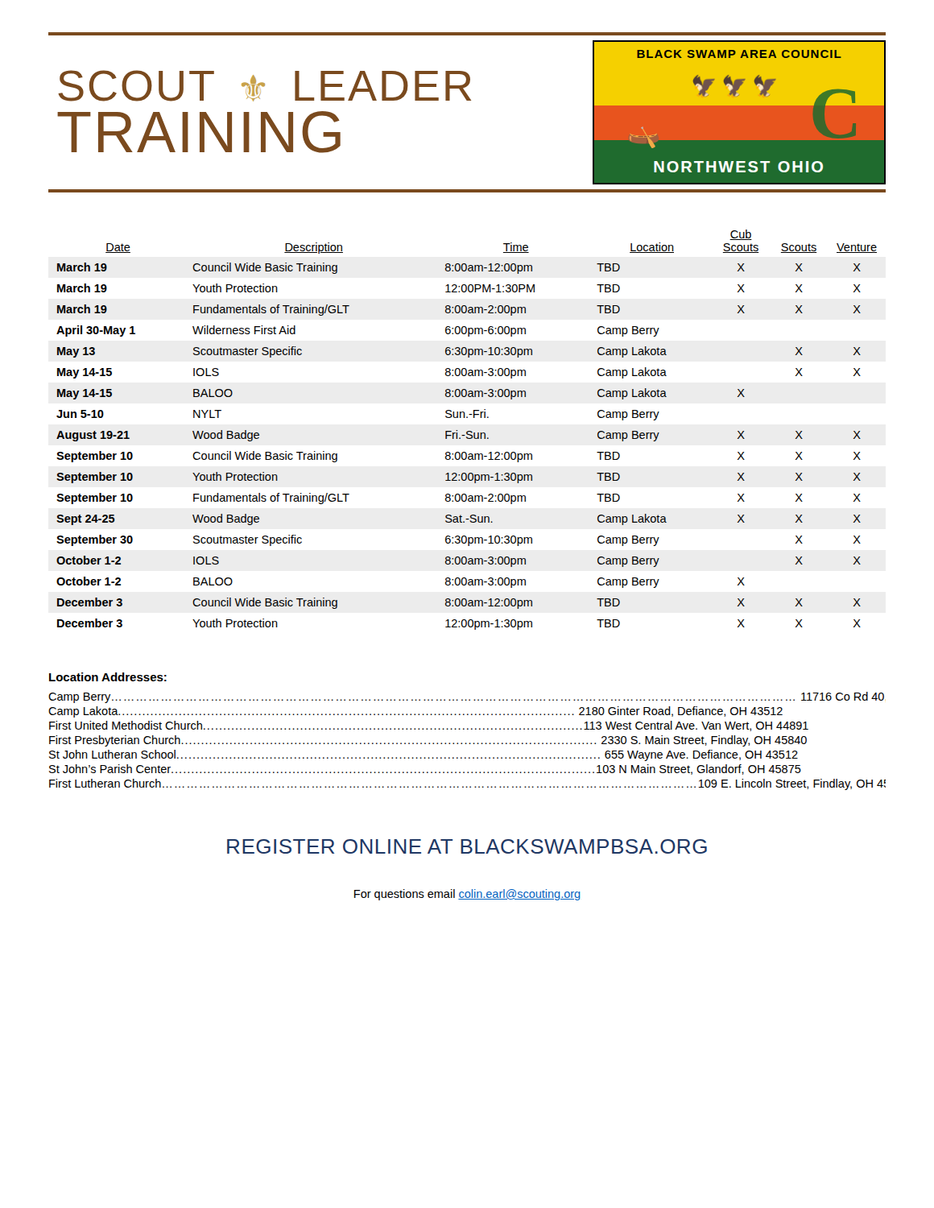SCOUT ⚜ LEADER
TRAINING
BLACK SWAMP AREA COUNCIL
🦅🦅🦅
C
🛶
NORTHWEST OHIO
| Date | Description | Time | Location | Cub Scouts | Scouts | Venture |
| --- | --- | --- | --- | --- | --- | --- |
| March 19 | Council Wide Basic Training | 8:00am-12:00pm | TBD | X | X | X |
| March 19 | Youth Protection | 12:00PM-1:30PM | TBD | X | X | X |
| March 19 | Fundamentals of Training/GLT | 8:00am-2:00pm | TBD | X | X | X |
| April 30-May 1 | Wilderness First Aid | 6:00pm-6:00pm | Camp Berry | | | |
| May 13 | Scoutmaster Specific | 6:30pm-10:30pm | Camp Lakota | | X | X |
| May 14-15 | IOLS | 8:00am-3:00pm | Camp Lakota | | X | X |
| May 14-15 | BALOO | 8:00am-3:00pm | Camp Lakota | X | | |
| Jun 5-10 | NYLT | Sun.-Fri. | Camp Berry | | | |
| August 19-21 | Wood Badge | Fri.-Sun. | Camp Berry | X | X | X |
| September 10 | Council Wide Basic Training | 8:00am-12:00pm | TBD | X | X | X |
| September 10 | Youth Protection | 12:00pm-1:30pm | TBD | X | X | X |
| September 10 | Fundamentals of Training/GLT | 8:00am-2:00pm | TBD | X | X | X |
| Sept 24-25 | Wood Badge | Sat.-Sun. | Camp Lakota | X | X | X |
| September 30 | Scoutmaster Specific | 6:30pm-10:30pm | Camp Berry | | X | X |
| October 1-2 | IOLS | 8:00am-3:00pm | Camp Berry | | X | X |
| October 1-2 | BALOO | 8:00am-3:00pm | Camp Berry | X | | |
| December 3 | Council Wide Basic Training | 8:00am-12:00pm | TBD | X | X | X |
| December 3 | Youth Protection | 12:00pm-1:30pm | TBD | X | X | X |
Location Addresses:
Camp Berry………………………………………………………………………………………………………………………………………………… 11716 Co Rd 40, Findlay, OH 45840
Camp Lakota................................................................................................................. 2180 Ginter Road, Defiance, OH 43512
First United Methodist Church.............................................................................................. 113 West Central Ave. Van Wert, OH 44891
First Presbyterian Church....................................................................................................... 2330 S. Main Street, Findlay, OH 45840
St John Lutheran School......................................................................................................... 655 Wayne Ave. Defiance, OH 43512
St John’s Parish Center......................................................................................................... 103 N Main Street, Glandorf, OH 45875
First Lutheran Church…………………………………………………………………………………………………………………109 E. Lincoln Street, Findlay, OH 45840
REGISTER ONLINE AT BLACKSWAMPBSA.ORG
For questions email colin.earl@scouting.org